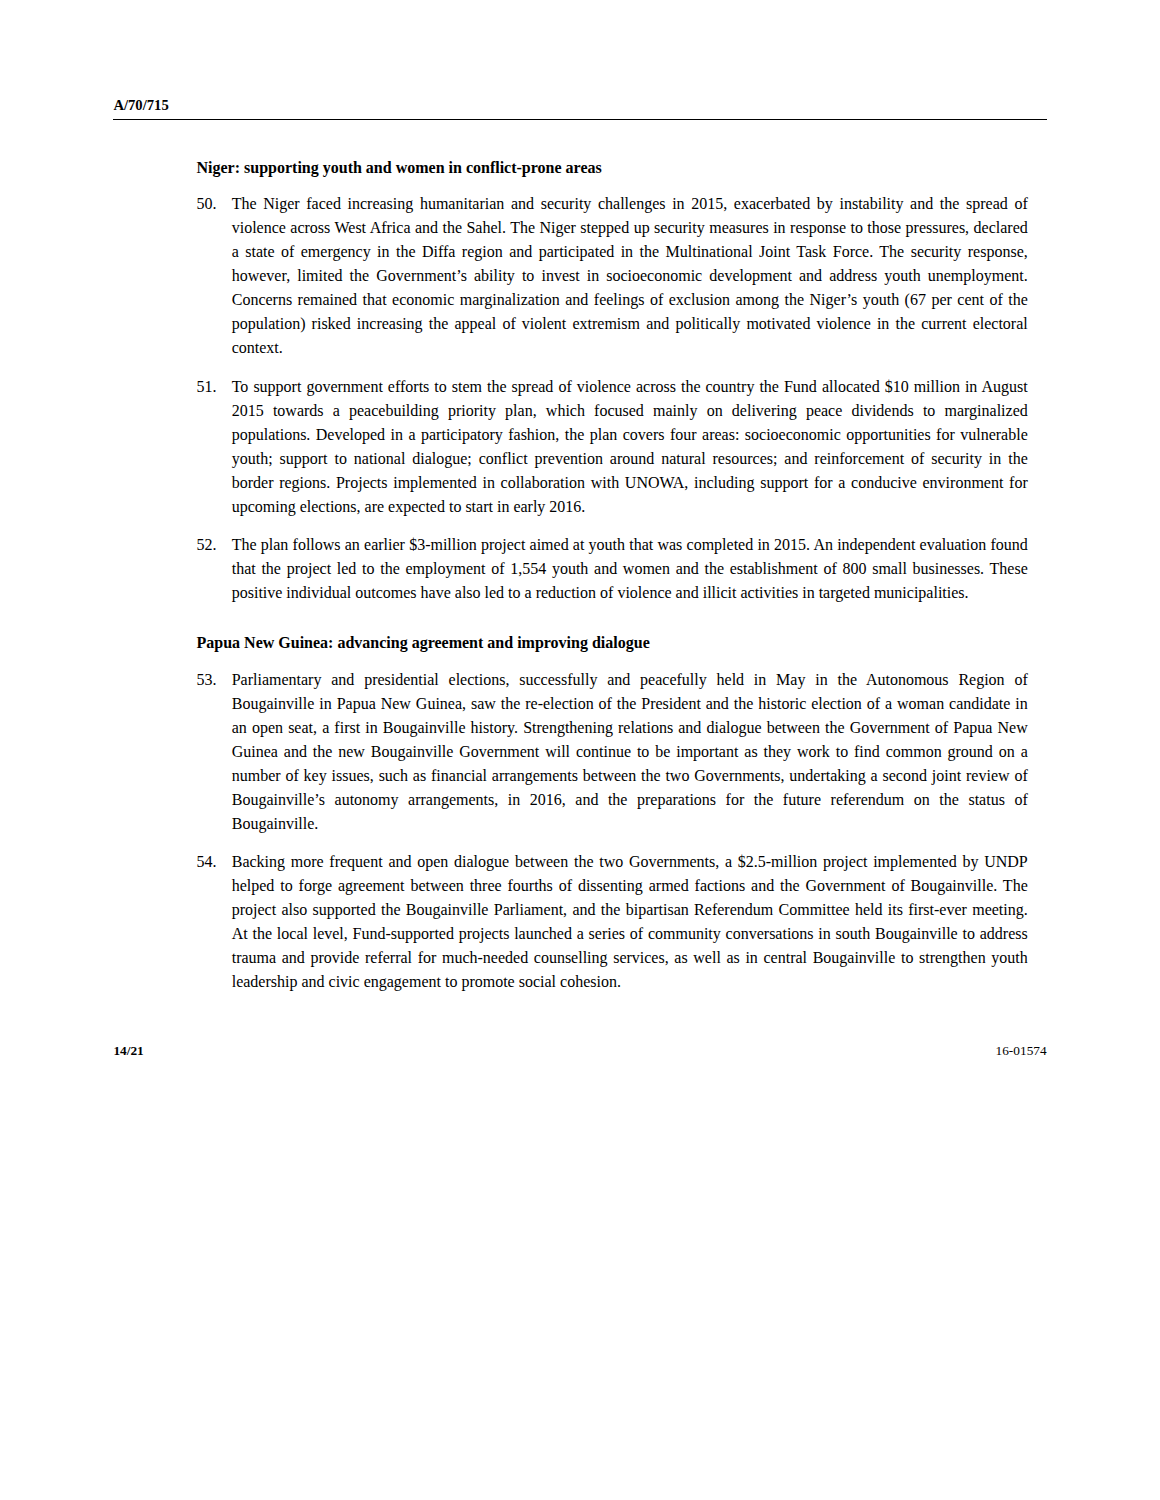A/70/715
Niger: supporting youth and women in conflict-prone areas
50. The Niger faced increasing humanitarian and security challenges in 2015, exacerbated by instability and the spread of violence across West Africa and the Sahel. The Niger stepped up security measures in response to those pressures, declared a state of emergency in the Diffa region and participated in the Multinational Joint Task Force. The security response, however, limited the Government’s ability to invest in socioeconomic development and address youth unemployment. Concerns remained that economic marginalization and feelings of exclusion among the Niger’s youth (67 per cent of the population) risked increasing the appeal of violent extremism and politically motivated violence in the current electoral context.
51. To support government efforts to stem the spread of violence across the country the Fund allocated $10 million in August 2015 towards a peacebuilding priority plan, which focused mainly on delivering peace dividends to marginalized populations. Developed in a participatory fashion, the plan covers four areas: socioeconomic opportunities for vulnerable youth; support to national dialogue; conflict prevention around natural resources; and reinforcement of security in the border regions. Projects implemented in collaboration with UNOWA, including support for a conducive environment for upcoming elections, are expected to start in early 2016.
52. The plan follows an earlier $3-million project aimed at youth that was completed in 2015. An independent evaluation found that the project led to the employment of 1,554 youth and women and the establishment of 800 small businesses. These positive individual outcomes have also led to a reduction of violence and illicit activities in targeted municipalities.
Papua New Guinea: advancing agreement and improving dialogue
53. Parliamentary and presidential elections, successfully and peacefully held in May in the Autonomous Region of Bougainville in Papua New Guinea, saw the re-election of the President and the historic election of a woman candidate in an open seat, a first in Bougainville history. Strengthening relations and dialogue between the Government of Papua New Guinea and the new Bougainville Government will continue to be important as they work to find common ground on a number of key issues, such as financial arrangements between the two Governments, undertaking a second joint review of Bougainville’s autonomy arrangements, in 2016, and the preparations for the future referendum on the status of Bougainville.
54. Backing more frequent and open dialogue between the two Governments, a $2.5-million project implemented by UNDP helped to forge agreement between three fourths of dissenting armed factions and the Government of Bougainville. The project also supported the Bougainville Parliament, and the bipartisan Referendum Committee held its first-ever meeting. At the local level, Fund-supported projects launched a series of community conversations in south Bougainville to address trauma and provide referral for much-needed counselling services, as well as in central Bougainville to strengthen youth leadership and civic engagement to promote social cohesion.
14/21 16-01574